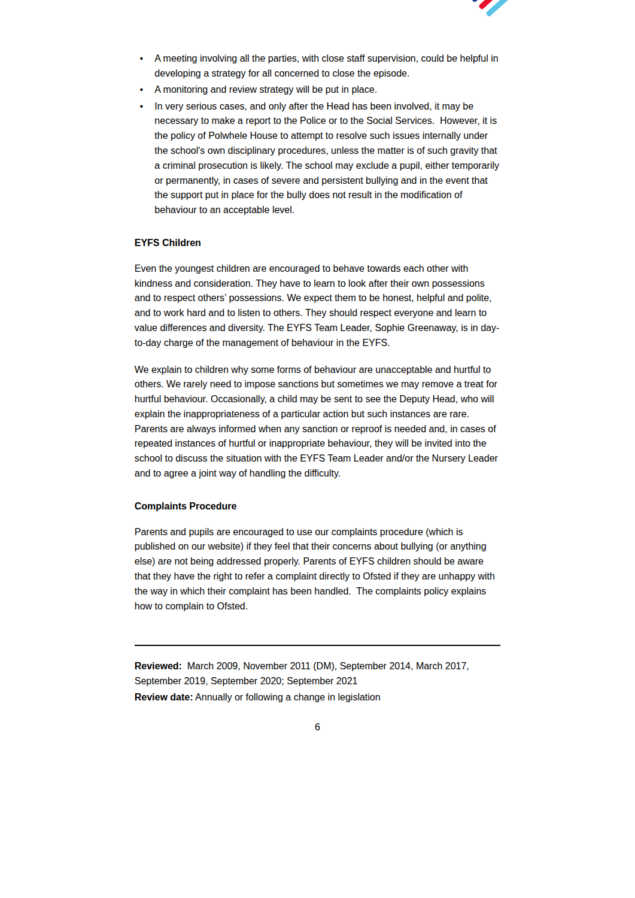A meeting involving all the parties, with close staff supervision, could be helpful in developing a strategy for all concerned to close the episode.
A monitoring and review strategy will be put in place.
In very serious cases, and only after the Head has been involved, it may be necessary to make a report to the Police or to the Social Services. However, it is the policy of Polwhele House to attempt to resolve such issues internally under the school's own disciplinary procedures, unless the matter is of such gravity that a criminal prosecution is likely. The school may exclude a pupil, either temporarily or permanently, in cases of severe and persistent bullying and in the event that the support put in place for the bully does not result in the modification of behaviour to an acceptable level.
EYFS Children
Even the youngest children are encouraged to behave towards each other with kindness and consideration. They have to learn to look after their own possessions and to respect others’ possessions. We expect them to be honest, helpful and polite, and to work hard and to listen to others. They should respect everyone and learn to value differences and diversity. The EYFS Team Leader, Sophie Greenaway, is in day-to-day charge of the management of behaviour in the EYFS.
We explain to children why some forms of behaviour are unacceptable and hurtful to others. We rarely need to impose sanctions but sometimes we may remove a treat for hurtful behaviour. Occasionally, a child may be sent to see the Deputy Head, who will explain the inappropriateness of a particular action but such instances are rare. Parents are always informed when any sanction or reproof is needed and, in cases of repeated instances of hurtful or inappropriate behaviour, they will be invited into the school to discuss the situation with the EYFS Team Leader and/or the Nursery Leader and to agree a joint way of handling the difficulty.
Complaints Procedure
Parents and pupils are encouraged to use our complaints procedure (which is published on our website) if they feel that their concerns about bullying (or anything else) are not being addressed properly. Parents of EYFS children should be aware that they have the right to refer a complaint directly to Ofsted if they are unhappy with the way in which their complaint has been handled. The complaints policy explains how to complain to Ofsted.
Reviewed: March 2009, November 2011 (DM), September 2014, March 2017, September 2019, September 2020; September 2021
Review date: Annually or following a change in legislation
6